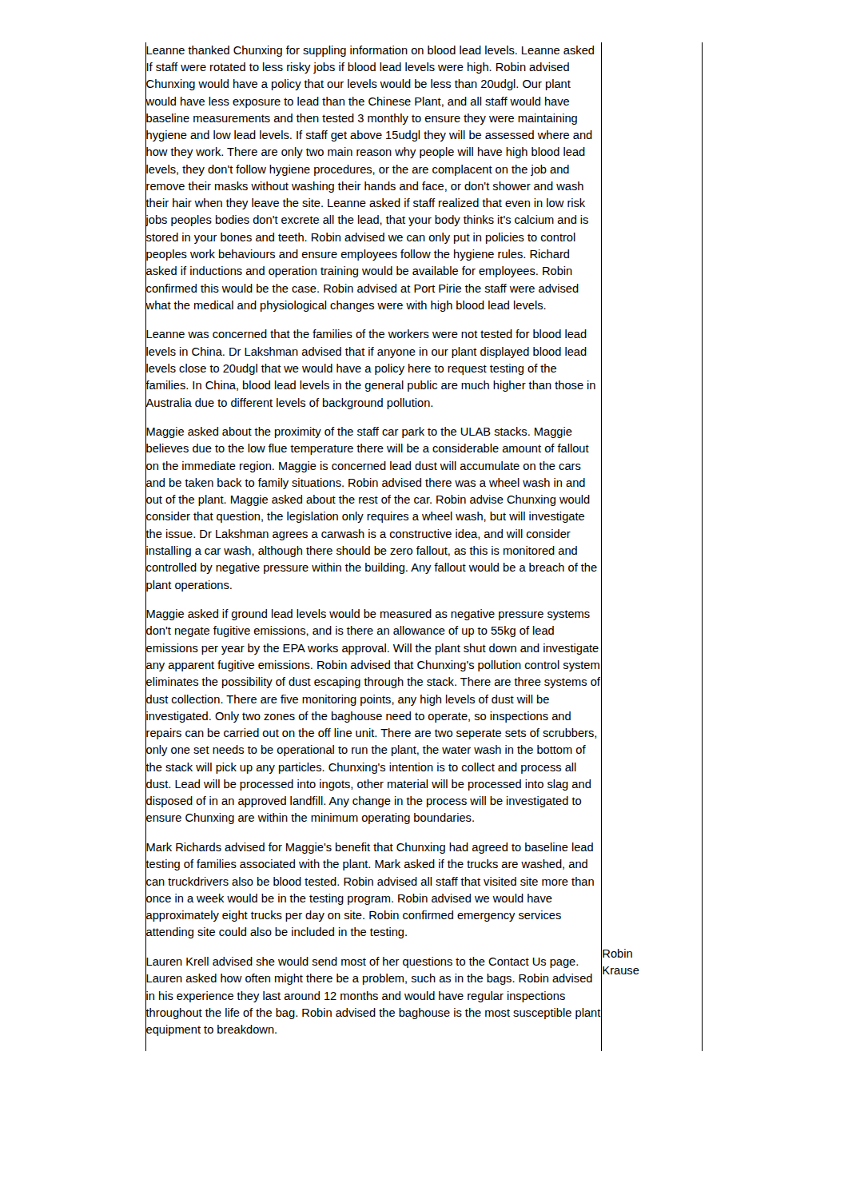| Leanne thanked Chunxing for suppling information on blood lead levels. Leanne asked If staff were rotated to less risky jobs if blood lead levels were high. Robin advised Chunxing would have a policy that our levels would be less than 20udgl. Our plant would have less exposure to lead than the Chinese Plant, and all staff would have baseline measurements and then tested 3 monthly to ensure they were maintaining hygiene and low lead levels. If staff get above 15udgl they will be assessed where and how they work. There are only two main reason why people will have high blood lead levels, they don't follow hygiene procedures, or the are complacent on the job and remove their masks without washing their hands and face, or don't shower and wash their hair when they leave the site. Leanne asked if staff realized that even in low risk jobs peoples bodies don't excrete all the lead, that your body thinks it's calcium and is stored in your bones and teeth. Robin advised we can only put in policies to control peoples work behaviours and ensure employees follow the hygiene rules. Richard asked if inductions and operation training would be available for employees. Robin confirmed this would be the case. Robin advised at Port Pirie the staff were advised what the medical and physiological changes were with high blood lead levels. Leanne was concerned that the families of the workers were not tested for blood lead levels in China. Dr Lakshman advised that if anyone in our plant displayed blood lead levels close to 20udgl that we would have a policy here to request testing of the families. In China, blood lead levels in the general public are much higher than those in Australia due to different levels of background pollution. Maggie asked about the proximity of the staff car park to the ULAB stacks. Maggie believes due to the low flue temperature there will be a considerable amount of fallout on the immediate region. Maggie is concerned lead dust will accumulate on the cars and be taken back to family situations. Robin advised there was a wheel wash in and out of the plant. Maggie asked about the rest of the car. Robin advise Chunxing would consider that question, the legislation only requires a wheel wash, but will investigate the issue. Dr Lakshman agrees a carwash is a constructive idea, and will consider installing a car wash, although there should be zero fallout, as this is monitored and controlled by negative pressure within the building. Any fallout would be a breach of the plant operations. Maggie asked if ground lead levels would be measured as negative pressure systems don't negate fugitive emissions, and is there an allowance of up to 55kg of lead emissions per year by the EPA works approval. Will the plant shut down and investigate any apparent fugitive emissions. Robin advised that Chunxing's pollution control system eliminates the possibility of dust escaping through the stack. There are three systems of dust collection. There are five monitoring points, any high levels of dust will be investigated. Only two zones of the baghouse need to operate, so inspections and repairs can be carried out on the off line unit. There are two seperate sets of scrubbers, only one set needs to be operational to run the plant, the water wash in the bottom of the stack will pick up any particles. Chunxing's intention is to collect and process all dust. Lead will be processed into ingots, other material will be processed into slag and disposed of in an approved landfill. Any change in the process will be investigated to ensure Chunxing are within the minimum operating boundaries. Mark Richards advised for Maggie's benefit that Chunxing had agreed to baseline lead testing of families associated with the plant. Mark asked if the trucks are washed, and can truckdrivers also be blood tested. Robin advised all staff that visited site more than once in a week would be in the testing program. Robin advised we would have approximately eight trucks per day on site. Robin confirmed emergency services attending site could also be included in the testing. Lauren Krell advised she would send most of her questions to the Contact Us page. Lauren asked how often might there be a problem, such as in the bags. Robin advised in his experience they last around 12 months and would have regular inspections throughout the life of the bag. Robin advised the baghouse is the most susceptible plant equipment to breakdown. | Robin Krause |